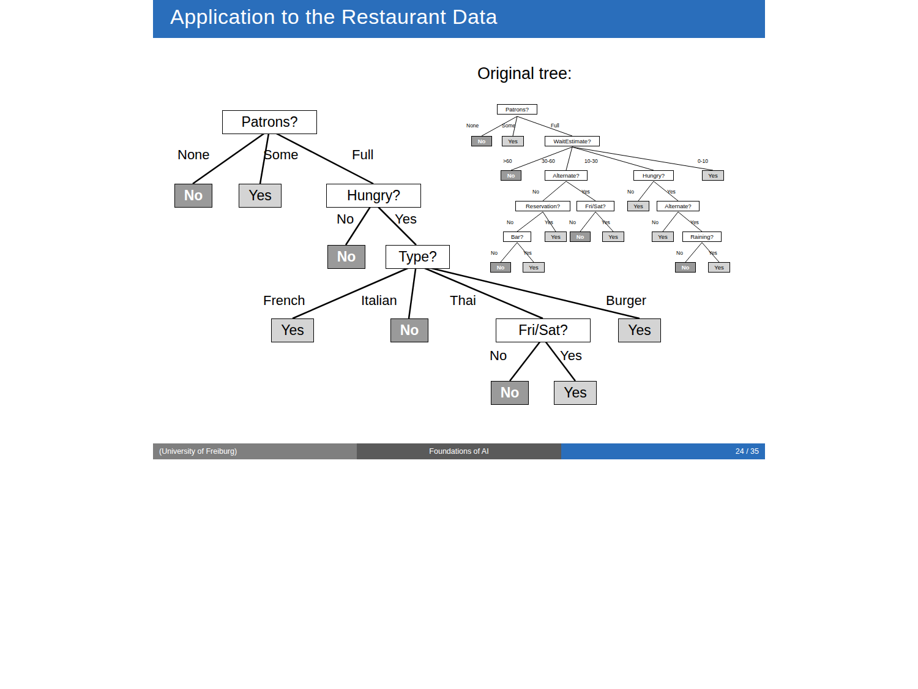Application to the Restaurant Data
Original tree:
Patrons?
No
Yes
Hungry?
No
Type?
Yes
No
Fri/Sat?
Yes
No
Yes
None
Some
Full
No
Yes
French
Italian
Thai
Burger
No
Yes
Patrons?
No
Yes
WaitEstimate?
No
Alternate?
Hungry?
Yes
Reservation?
Fri/Sat?
Yes
Alternate?
Bar?
Yes
No
Yes
Yes
Raining?
No
Yes
No
Yes
None
Some
Full
>60
30-60
10-30
0-10
No
Yes
No
Yes
No
Yes
No
Yes
No
Yes
No
Yes
No
Yes
(University of Freiburg)
Foundations of AI
24 / 35